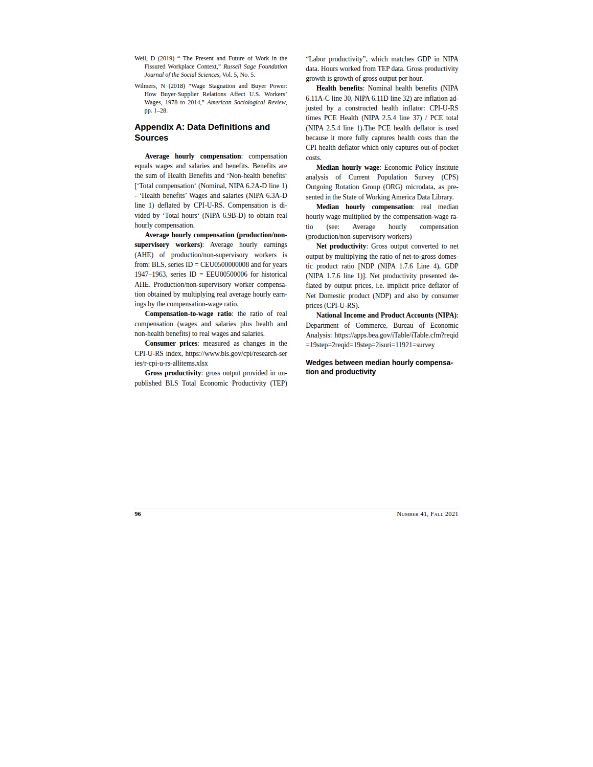Weil, D (2019) “ The Present and Future of Work in the Fissured Workplace Context,” Russell Sage Foundation Journal of the Social Sciences, Vol. 5, No. 5.
Wilmers, N (2018) “Wage Stagnation and Buyer Power: How Buyer-Supplier Relations Affect U.S. Workers’ Wages, 1978 to 2014,” American Sociological Review, pp. 1–28.
Appendix A: Data Definitions and Sources
Average hourly compensation: compensation equals wages and salaries and benefits. Benefits are the sum of Health Benefits and ‘Non-health benefits‘ [‘Total compensation‘ (Nominal, NIPA 6.2A-D line 1) - ‘Health benefits’ Wages and salaries (NIPA 6.3A-D line 1) deflated by CPI-U-RS. Compensation is divided by ‘Total hours‘ (NIPA 6.9B-D) to obtain real hourly compensation.
Average hourly compensation (production/non-supervisory workers): Average hourly earnings (AHE) of production/non-supervisory workers is from: BLS, series ID = CEU0500000008 and for years 1947–1963, series ID = EEU00500006 for historical AHE. Production/non-supervisory worker compensation obtained by multiplying real average hourly earnings by the compensation-wage ratio.
Compensation-to-wage ratio: the ratio of real compensation (wages and salaries plus health and non-health benefits) to real wages and salaries.
Consumer prices: measured as changes in the CPI-U-RS index, https://www.bls.gov/cpi/research-series/r-cpi-u-rs-allitems.xlsx
Gross productivity: gross output provided in unpublished BLS Total Economic Productivity (TEP) “Labor productivity”, which matches GDP in NIPA data. Hours worked from TEP data. Gross productivity growth is growth of gross output per hour.
Health benefits: Nominal health benefits (NIPA 6.11A-C line 30, NIPA 6.11D line 32) are inflation adjusted by a constructed health inflator: CPI-U-RS times PCE Health (NIPA 2.5.4 line 37) / PCE total (NIPA 2.5.4 line 1).The PCE health deflator is used because it more fully captures health costs than the CPI health deflator which only captures out-of-pocket costs.
Median hourly wage: Economic Policy Institute analysis of Current Population Survey (CPS) Outgoing Rotation Group (ORG) microdata, as presented in the State of Working America Data Library.
Median hourly compensation: real median hourly wage multiplied by the compensation-wage ratio (see: Average hourly compensation (production/non-supervisory workers)
Net productivity: Gross output converted to net output by multiplying the ratio of net-to-gross domestic product ratio [NDP (NIPA 1.7.6 Line 4), GDP (NIPA 1.7.6 line 1)]. Net productivity presented deflated by output prices, i.e. implicit price deflator of Net Domestic product (NDP) and also by consumer prices (CPI-U-RS).
National Income and Product Accounts (NIPA): Department of Commerce, Bureau of Economic Analysis: https://apps.bea.gov/iTable/iTable.cfm?reqid=19step=2reqid=19step=2isuri=11921=survey
Wedges between median hourly compensation and productivity
96 Number 41, Fall 2021